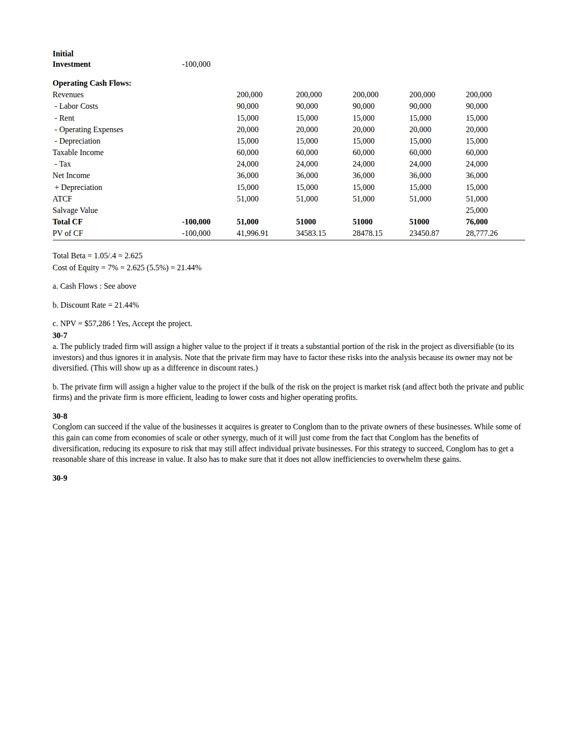| Initial Investment | -100,000 | | | | | |
| Operating Cash Flows: | | | | | | |
| Revenues | | 200,000 | 200,000 | 200,000 | 200,000 | 200,000 |
| - Labor Costs | | 90,000 | 90,000 | 90,000 | 90,000 | 90,000 |
| - Rent | | 15,000 | 15,000 | 15,000 | 15,000 | 15,000 |
| - Operating Expenses | | 20,000 | 20,000 | 20,000 | 20,000 | 20,000 |
| - Depreciation | | 15,000 | 15,000 | 15,000 | 15,000 | 15,000 |
| Taxable Income | | 60,000 | 60,000 | 60,000 | 60,000 | 60,000 |
| - Tax | | 24,000 | 24,000 | 24,000 | 24,000 | 24,000 |
| Net Income | | 36,000 | 36,000 | 36,000 | 36,000 | 36,000 |
| + Depreciation | | 15,000 | 15,000 | 15,000 | 15,000 | 15,000 |
| ATCF | | 51,000 | 51,000 | 51,000 | 51,000 | 51,000 |
| Salvage Value | | | | | | 25,000 |
| Total CF | -100,000 | 51,000 | 51000 | 51000 | 51000 | 76,000 |
| PV of CF | -100,000 | 41,996.91 | 34583.15 | 28478.15 | 23450.87 | 28,777.26 |
Total Beta = 1.05/.4 = 2.625
Cost of Equity = 7% = 2.625 (5.5%) = 21.44%
a. Cash Flows : See above
b. Discount Rate = 21.44%
c. NPV = $57,286 ! Yes, Accept the project.
30-7
a. The publicly traded firm will assign a higher value to the project if it treats a substantial portion of the risk in the project as diversifiable (to its investors) and thus ignores it in analysis. Note that the private firm may have to factor these risks into the analysis because its owner may not be diversified. (This will show up as a difference in discount rates.)
b. The private firm will assign a higher value to the project if the bulk of the risk on the project is market risk (and affect both the private and public firms) and the private firm is more efficient, leading to lower costs and higher operating profits.
30-8
Conglom can succeed if the value of the businesses it acquires is greater to Conglom than to the private owners of these businesses. While some of this gain can come from economies of scale or other synergy, much of it will just come from the fact that Conglom has the benefits of diversification, reducing its exposure to risk that may still affect individual private businesses. For this strategy to succeed, Conglom has to get a reasonable share of this increase in value. It also has to make sure that it does not allow inefficiencies to overwhelm these gains.
30-9